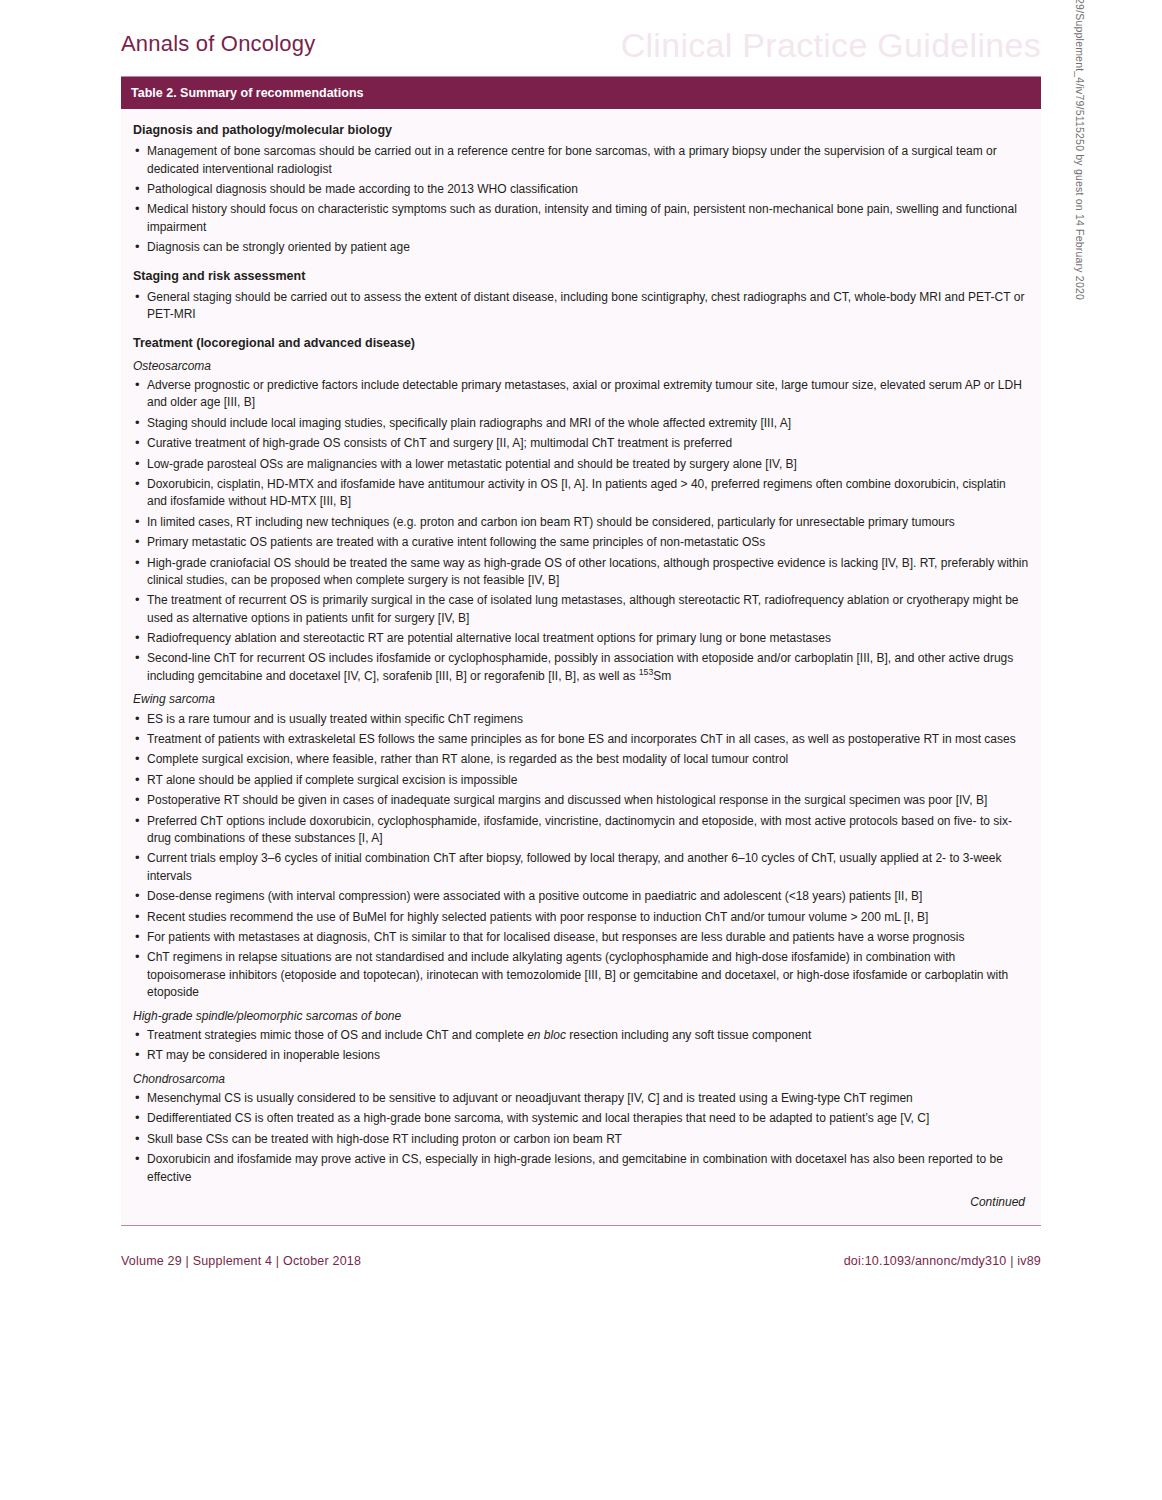Annals of Oncology
Clinical Practice Guidelines
Downloaded from https://academic.oup.com/annonc/article-abstract/29/Supplement_4/iv79/5115250 by guest on 14 February 2020
Table 2. Summary of recommendations
Diagnosis and pathology/molecular biology
Management of bone sarcomas should be carried out in a reference centre for bone sarcomas, with a primary biopsy under the supervision of a surgical team or dedicated interventional radiologist
Pathological diagnosis should be made according to the 2013 WHO classification
Medical history should focus on characteristic symptoms such as duration, intensity and timing of pain, persistent non-mechanical bone pain, swelling and functional impairment
Diagnosis can be strongly oriented by patient age
Staging and risk assessment
General staging should be carried out to assess the extent of distant disease, including bone scintigraphy, chest radiographs and CT, whole-body MRI and PET-CT or PET-MRI
Treatment (locoregional and advanced disease)
Osteosarcoma
Adverse prognostic or predictive factors include detectable primary metastases, axial or proximal extremity tumour site, large tumour size, elevated serum AP or LDH and older age [III, B]
Staging should include local imaging studies, specifically plain radiographs and MRI of the whole affected extremity [III, A]
Curative treatment of high-grade OS consists of ChT and surgery [II, A]; multimodal ChT treatment is preferred
Low-grade parosteal OSs are malignancies with a lower metastatic potential and should be treated by surgery alone [IV, B]
Doxorubicin, cisplatin, HD-MTX and ifosfamide have antitumour activity in OS [I, A]. In patients aged > 40, preferred regimens often combine doxorubicin, cisplatin and ifosfamide without HD-MTX [III, B]
In limited cases, RT including new techniques (e.g. proton and carbon ion beam RT) should be considered, particularly for unresectable primary tumours
Primary metastatic OS patients are treated with a curative intent following the same principles of non-metastatic OSs
High-grade craniofacial OS should be treated the same way as high-grade OS of other locations, although prospective evidence is lacking [IV, B]. RT, preferably within clinical studies, can be proposed when complete surgery is not feasible [IV, B]
The treatment of recurrent OS is primarily surgical in the case of isolated lung metastases, although stereotactic RT, radiofrequency ablation or cryotherapy might be used as alternative options in patients unfit for surgery [IV, B]
Radiofrequency ablation and stereotactic RT are potential alternative local treatment options for primary lung or bone metastases
Second-line ChT for recurrent OS includes ifosfamide or cyclophosphamide, possibly in association with etoposide and/or carboplatin [III, B], and other active drugs including gemcitabine and docetaxel [IV, C], sorafenib [III, B] or regorafenib [II, B], as well as 153Sm
Ewing sarcoma
ES is a rare tumour and is usually treated within specific ChT regimens
Treatment of patients with extraskeletal ES follows the same principles as for bone ES and incorporates ChT in all cases, as well as postoperative RT in most cases
Complete surgical excision, where feasible, rather than RT alone, is regarded as the best modality of local tumour control
RT alone should be applied if complete surgical excision is impossible
Postoperative RT should be given in cases of inadequate surgical margins and discussed when histological response in the surgical specimen was poor [IV, B]
Preferred ChT options include doxorubicin, cyclophosphamide, ifosfamide, vincristine, dactinomycin and etoposide, with most active protocols based on five- to six-drug combinations of these substances [I, A]
Current trials employ 3–6 cycles of initial combination ChT after biopsy, followed by local therapy, and another 6–10 cycles of ChT, usually applied at 2- to 3-week intervals
Dose-dense regimens (with interval compression) were associated with a positive outcome in paediatric and adolescent (<18 years) patients [II, B]
Recent studies recommend the use of BuMel for highly selected patients with poor response to induction ChT and/or tumour volume > 200 mL [I, B]
For patients with metastases at diagnosis, ChT is similar to that for localised disease, but responses are less durable and patients have a worse prognosis
ChT regimens in relapse situations are not standardised and include alkylating agents (cyclophosphamide and high-dose ifosfamide) in combination with topoisomerase inhibitors (etoposide and topotecan), irinotecan with temozolomide [III, B] or gemcitabine and docetaxel, or high-dose ifosfamide or carboplatin with etoposide
High-grade spindle/pleomorphic sarcomas of bone
Treatment strategies mimic those of OS and include ChT and complete en bloc resection including any soft tissue component
RT may be considered in inoperable lesions
Chondrosarcoma
Mesenchymal CS is usually considered to be sensitive to adjuvant or neoadjuvant therapy [IV, C] and is treated using a Ewing-type ChT regimen
Dedifferentiated CS is often treated as a high-grade bone sarcoma, with systemic and local therapies that need to be adapted to patient’s age [V, C]
Skull base CSs can be treated with high-dose RT including proton or carbon ion beam RT
Doxorubicin and ifosfamide may prove active in CS, especially in high-grade lesions, and gemcitabine in combination with docetaxel has also been reported to be effective
Continued
Volume 29 | Supplement 4 | October 2018
doi:10.1093/annonc/mdy310 | iv89